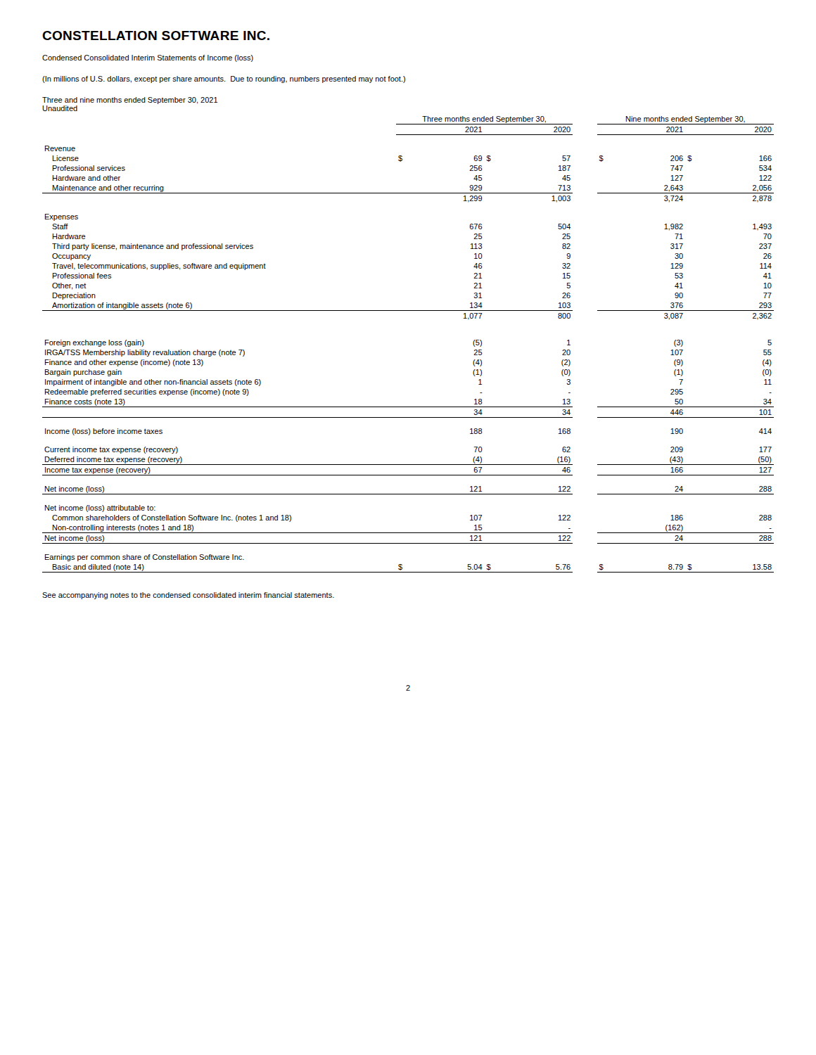CONSTELLATION SOFTWARE INC.
Condensed Consolidated Interim Statements of Income (loss)
(In millions of U.S. dollars, except per share amounts. Due to rounding, numbers presented may not foot.)
Three and nine months ended September 30, 2021
Unaudited
| | Three months ended September 30, | | Nine months ended September 30, |
| --- | --- | --- | --- |
| | 2021 | 2020 | | 2021 | 2020 |
| Revenue | |
| License | $ | 69 | $ | 57 | | $ | 206 | $ | 166 |
| Professional services | | 256 | | 187 | | | 747 | | 534 |
| Hardware and other | | 45 | | 45 | | | 127 | | 122 |
| Maintenance and other recurring | | 929 | | 713 | | | 2,643 | | 2,056 |
| | | 1,299 | | 1,003 | | | 3,724 | | 2,878 |
| Expenses | |
| Staff | | 676 | | 504 | | | 1,982 | | 1,493 |
| Hardware | | 25 | | 25 | | | 71 | | 70 |
| Third party license, maintenance and professional services | | 113 | | 82 | | | 317 | | 237 |
| Occupancy | | 10 | | 9 | | | 30 | | 26 |
| Travel, telecommunications, supplies, software and equipment | | 46 | | 32 | | | 129 | | 114 |
| Professional fees | | 21 | | 15 | | | 53 | | 41 |
| Other, net | | 21 | | 5 | | | 41 | | 10 |
| Depreciation | | 31 | | 26 | | | 90 | | 77 |
| Amortization of intangible assets (note 6) | | 134 | | 103 | | | 376 | | 293 |
| | | 1,077 | | 800 | | | 3,087 | | 2,362 |
| Foreign exchange loss (gain) | | (5) | | 1 | | | (3) | | 5 |
| IRGA/TSS Membership liability revaluation charge (note 7) | | 25 | | 20 | | | 107 | | 55 |
| Finance and other expense (income) (note 13) | | (4) | | (2) | | | (9) | | (4) |
| Bargain purchase gain | | (1) | | (0) | | | (1) | | (0) |
| Impairment of intangible and other non-financial assets (note 6) | | 1 | | 3 | | | 7 | | 11 |
| Redeemable preferred securities expense (income) (note 9) | | - | | - | | | 295 | | - |
| Finance costs (note 13) | | 18 | | 13 | | | 50 | | 34 |
| | | 34 | | 34 | | | 446 | | 101 |
| Income (loss) before income taxes | | 188 | | 168 | | | 190 | | 414 |
| Current income tax expense (recovery) | | 70 | | 62 | | | 209 | | 177 |
| Deferred income tax expense (recovery) | | (4) | | (16) | | | (43) | | (50) |
| Income tax expense (recovery) | | 67 | | 46 | | | 166 | | 127 |
| Net income (loss) | | 121 | | 122 | | | 24 | | 288 |
| Net income (loss) attributable to: | |
| Common shareholders of Constellation Software Inc. (notes 1 and 18) | | 107 | | 122 | | | 186 | | 288 |
| Non-controlling interests (notes 1 and 18) | | 15 | | - | | | (162) | | - |
| Net income (loss) | | 121 | | 122 | | | 24 | | 288 |
| Earnings per common share of Constellation Software Inc. | |
| Basic and diluted (note 14) | $ | 5.04 | $ | 5.76 | | $ | 8.79 | $ | 13.58 |
See accompanying notes to the condensed consolidated interim financial statements.
2